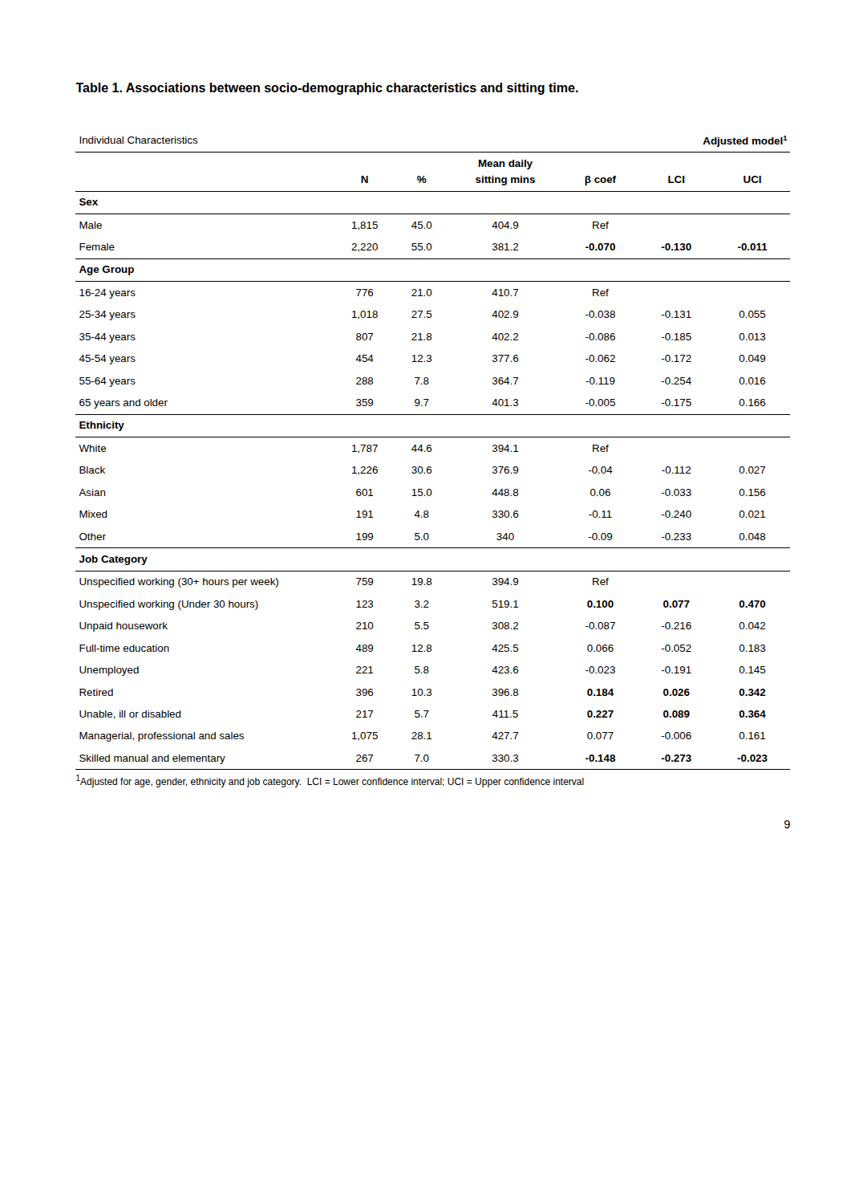Table 1. Associations between socio-demographic characteristics and sitting time.
| Individual Characteristics | | | | Adjusted model 1 |
| --- | --- | --- | --- | --- |
| | N | % | Mean daily sitting mins | β coef | LCI | UCI |
| Sex |
| Male | 1,815 | 45.0 | 404.9 | Ref | | |
| Female | 2,220 | 55.0 | 381.2 | -0.070 | -0.130 | -0.011 |
| Age Group |
| 16-24 years | 776 | 21.0 | 410.7 | Ref | | |
| 25-34 years | 1,018 | 27.5 | 402.9 | -0.038 | -0.131 | 0.055 |
| 35-44 years | 807 | 21.8 | 402.2 | -0.086 | -0.185 | 0.013 |
| 45-54 years | 454 | 12.3 | 377.6 | -0.062 | -0.172 | 0.049 |
| 55-64 years | 288 | 7.8 | 364.7 | -0.119 | -0.254 | 0.016 |
| 65 years and older | 359 | 9.7 | 401.3 | -0.005 | -0.175 | 0.166 |
| Ethnicity |
| White | 1,787 | 44.6 | 394.1 | Ref | | |
| Black | 1,226 | 30.6 | 376.9 | -0.04 | -0.112 | 0.027 |
| Asian | 601 | 15.0 | 448.8 | 0.06 | -0.033 | 0.156 |
| Mixed | 191 | 4.8 | 330.6 | -0.11 | -0.240 | 0.021 |
| Other | 199 | 5.0 | 340 | -0.09 | -0.233 | 0.048 |
| Job Category |
| Unspecified working (30+ hours per week) | 759 | 19.8 | 394.9 | Ref | | |
| Unspecified working (Under 30 hours) | 123 | 3.2 | 519.1 | 0.100 | 0.077 | 0.470 |
| Unpaid housework | 210 | 5.5 | 308.2 | -0.087 | -0.216 | 0.042 |
| Full-time education | 489 | 12.8 | 425.5 | 0.066 | -0.052 | 0.183 |
| Unemployed | 221 | 5.8 | 423.6 | -0.023 | -0.191 | 0.145 |
| Retired | 396 | 10.3 | 396.8 | 0.184 | 0.026 | 0.342 |
| Unable, ill or disabled | 217 | 5.7 | 411.5 | 0.227 | 0.089 | 0.364 |
| Managerial, professional and sales | 1,075 | 28.1 | 427.7 | 0.077 | -0.006 | 0.161 |
| Skilled manual and elementary | 267 | 7.0 | 330.3 | -0.148 | -0.273 | -0.023 |
1Adjusted for age, gender, ethnicity and job category. LCI = Lower confidence interval; UCI = Upper confidence interval
9